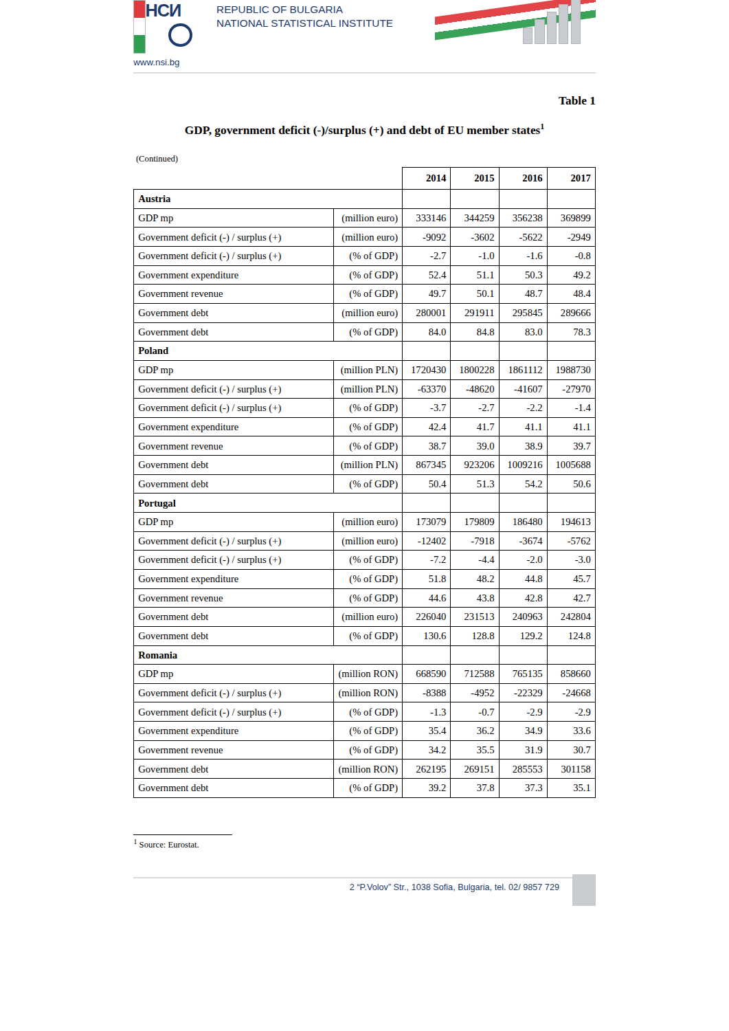HCИ
REPUBLIC OF BULGARIA
NATIONAL STATISTICAL INSTITUTE
www.nsi.bg
Table 1
GDP, government deficit (-)/surplus (+) and debt of EU member states1
(Continued)
| | 2014 | 2015 | 2016 | 2017 |
| --- | --- | --- | --- | --- |
| Austria | | | | |
| GDP mp | (million euro) | 333146 | 344259 | 356238 | 369899 |
| Government deficit (-) / surplus (+) | (million euro) | -9092 | -3602 | -5622 | -2949 |
| Government deficit (-) / surplus (+) | (% of GDP) | -2.7 | -1.0 | -1.6 | -0.8 |
| Government expenditure | (% of GDP) | 52.4 | 51.1 | 50.3 | 49.2 |
| Government revenue | (% of GDP) | 49.7 | 50.1 | 48.7 | 48.4 |
| Government debt | (million euro) | 280001 | 291911 | 295845 | 289666 |
| Government debt | (% of GDP) | 84.0 | 84.8 | 83.0 | 78.3 |
| Poland | | | | |
| GDP mp | (million PLN) | 1720430 | 1800228 | 1861112 | 1988730 |
| Government deficit (-) / surplus (+) | (million PLN) | -63370 | -48620 | -41607 | -27970 |
| Government deficit (-) / surplus (+) | (% of GDP) | -3.7 | -2.7 | -2.2 | -1.4 |
| Government expenditure | (% of GDP) | 42.4 | 41.7 | 41.1 | 41.1 |
| Government revenue | (% of GDP) | 38.7 | 39.0 | 38.9 | 39.7 |
| Government debt | (million PLN) | 867345 | 923206 | 1009216 | 1005688 |
| Government debt | (% of GDP) | 50.4 | 51.3 | 54.2 | 50.6 |
| Portugal | | | | |
| GDP mp | (million euro) | 173079 | 179809 | 186480 | 194613 |
| Government deficit (-) / surplus (+) | (million euro) | -12402 | -7918 | -3674 | -5762 |
| Government deficit (-) / surplus (+) | (% of GDP) | -7.2 | -4.4 | -2.0 | -3.0 |
| Government expenditure | (% of GDP) | 51.8 | 48.2 | 44.8 | 45.7 |
| Government revenue | (% of GDP) | 44.6 | 43.8 | 42.8 | 42.7 |
| Government debt | (million euro) | 226040 | 231513 | 240963 | 242804 |
| Government debt | (% of GDP) | 130.6 | 128.8 | 129.2 | 124.8 |
| Romania | | | | |
| GDP mp | (million RON) | 668590 | 712588 | 765135 | 858660 |
| Government deficit (-) / surplus (+) | (million RON) | -8388 | -4952 | -22329 | -24668 |
| Government deficit (-) / surplus (+) | (% of GDP) | -1.3 | -0.7 | -2.9 | -2.9 |
| Government expenditure | (% of GDP) | 35.4 | 36.2 | 34.9 | 33.6 |
| Government revenue | (% of GDP) | 34.2 | 35.5 | 31.9 | 30.7 |
| Government debt | (million RON) | 262195 | 269151 | 285553 | 301158 |
| Government debt | (% of GDP) | 39.2 | 37.8 | 37.3 | 35.1 |
1 Source: Eurostat.
2 “P.Volov” Str., 1038 Sofia, Bulgaria, tel. 02/ 9857 729